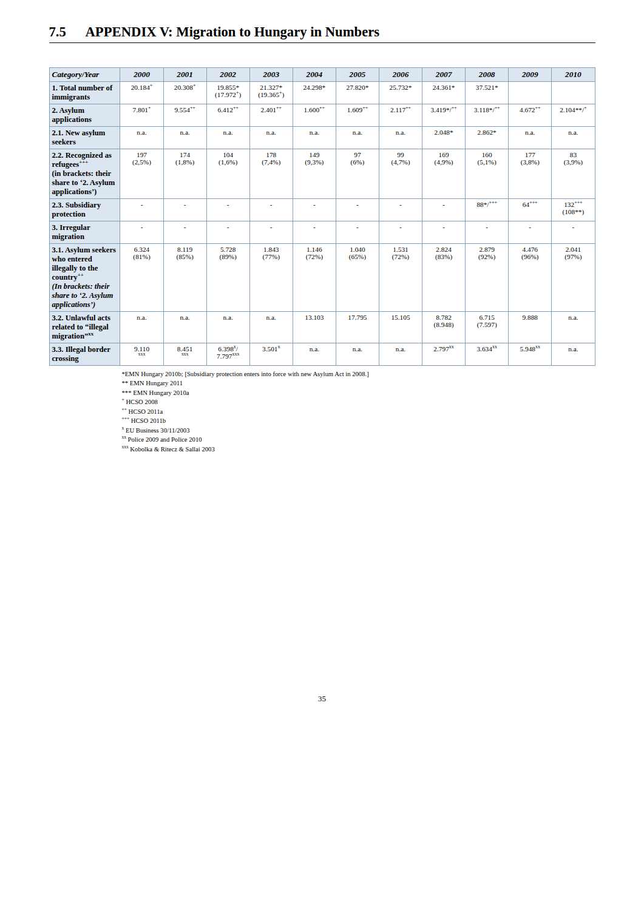7.5 APPENDIX V: Migration to Hungary in Numbers
| Category/Year | 2000 | 2001 | 2002 | 2003 | 2004 | 2005 | 2006 | 2007 | 2008 | 2009 | 2010 |
| --- | --- | --- | --- | --- | --- | --- | --- | --- | --- | --- | --- |
| 1. Total number of immigrants | 20.184 + | 20.308 + | 19.855* (17.972 + ) | 21.327* (19.365 + ) | 24.298* | 27.820* | 25.732* | 24.361* | 37.521* | | |
| 2. Asylum applications | 7.801 + | 9.554 ++ | 6.412 ++ | 2.401 ++ | 1.600 ++ | 1.609 ++ | 2.117 ++ | 3.419*/ ++ | 3.118*/ ++ | 4.672 ++ | 2.104**/ + |
| 2.1. New asylum seekers | n.a. | n.a. | n.a. | n.a. | n.a. | n.a. | n.a. | 2.048* | 2.862* | n.a. | n.a. |
| 2.2. Recognized as refugees +++ (in brackets: their share to ‘2. Asylum applications’) | 197 (2,5%) | 174 (1,8%) | 104 (1,6%) | 178 (7,4%) | 149 (9,3%) | 97 (6%) | 99 (4,7%) | 169 (4,9%) | 160 (5,1%) | 177 (3,8%) | 83 (3,9%) |
| 2.3. Subsidiary protection | - | - | - | - | - | - | - | - | 88*/ +++ | 64 +++ | 132 +++ (108**) |
| 3. Irregular migration | - | - | - | - | - | - | - | - | - | - | - |
| 3.1. Asylum seekers who entered illegally to the country ++ (In brackets: their share to ‘2. Asylum applications’) | 6.324 (81%) | 8.119 (85%) | 5.728 (89%) | 1.843 (77%) | 1.146 (72%) | 1.040 (65%) | 1.531 (72%) | 2.824 (83%) | 2.879 (92%) | 4.476 (96%) | 2.041 (97%) |
| 3.2. Unlawful acts related to “illegal migration” xx | n.a. | n.a. | n.a. | n.a. | 13.103 | 17.795 | 15.105 | 8.782 (8.948) | 6.715 (7.597) | 9.888 | n.a. |
| 3.3. Illegal border crossing | 9.110 xxx | 8.451 xxx | 6.398 x / 7.797 xxx | 3.501 x | n.a. | n.a. | n.a. | 2.797 xx | 3.634 xx | 5.948 xx | n.a. |
*EMN Hungary 2010b; [Subsidiary protection enters into force with new Asylum Act in 2008.]
** EMN Hungary 2011
*** EMN Hungary 2010a
+ HCSO 2008
++ HCSO 2011a
+++ HCSO 2011b
x EU Business 30/11/2003
xx Police 2009 and Police 2010
xxx Kobolka & Ritecz & Sallai 2003
35